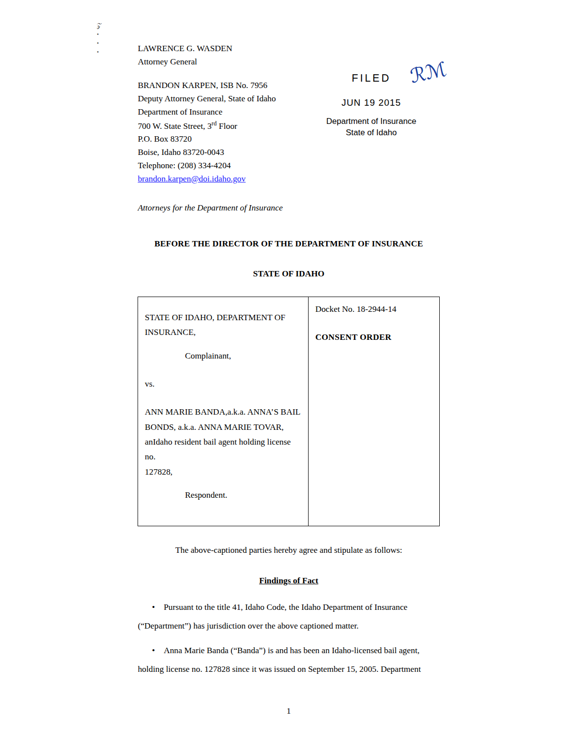𝒵 • • •
LAWRENCE G. WASDEN
Attorney General
BRANDON KARPEN, ISB No. 7956
Deputy Attorney General, State of Idaho
Department of Insurance
700 W. State Street, 3rd Floor
P.O. Box 83720
Boise, Idaho 83720-0043
Telephone: (208) 334-4204
brandon.karpen@doi.idaho.gov
ℛℳ
FILED
JUN 19 2015
Department of Insurance
State of Idaho
Attorneys for the Department of Insurance
BEFORE THE DIRECTOR OF THE DEPARTMENT OF INSURANCE
STATE OF IDAHO
| STATE OF IDAHO, DEPARTMENT OF INSURANCE, Complainant, vs. ANN MARIE BANDA,a.k.a. ANNA’S BAIL BONDS, a.k.a. ANNA MARIE TOVAR, anIdaho resident bail agent holding license no. 127828, Respondent. | Docket No. 18-2944-14 CONSENT ORDER |
The above-captioned parties hereby agree and stipulate as follows:
Findings of Fact
Pursuant to the title 41, Idaho Code, the Idaho Department of Insurance
(“Department”) has jurisdiction over the above captioned matter.
Anna Marie Banda (“Banda”) is and has been an Idaho-licensed bail agent,
holding license no. 127828 since it was issued on September 15, 2005. Department
1